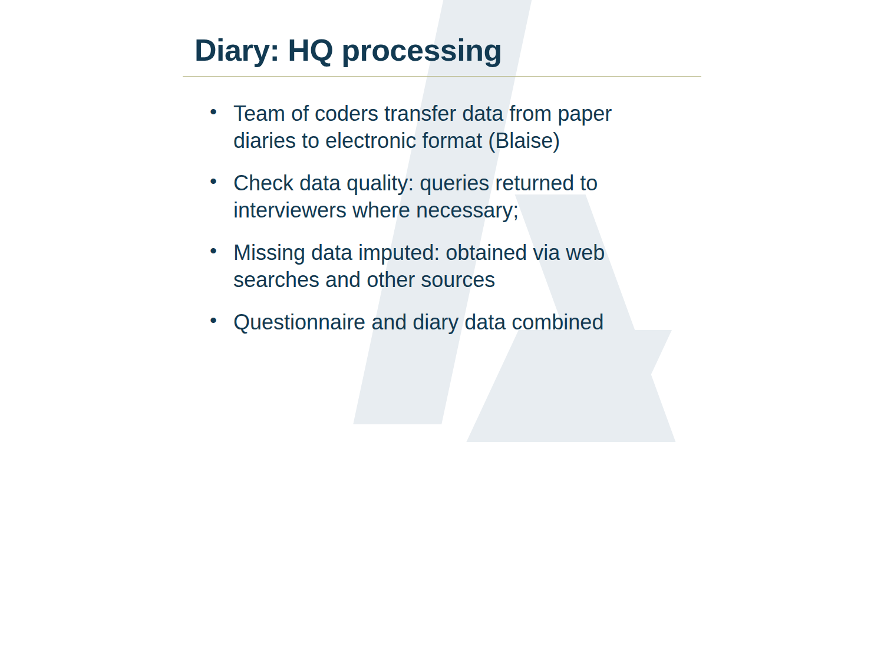Diary: HQ processing
Team of coders transfer data from paper diaries to electronic format (Blaise)
Check data quality: queries returned to interviewers where necessary;
Missing data imputed: obtained via web searches and other sources
Questionnaire and diary data combined